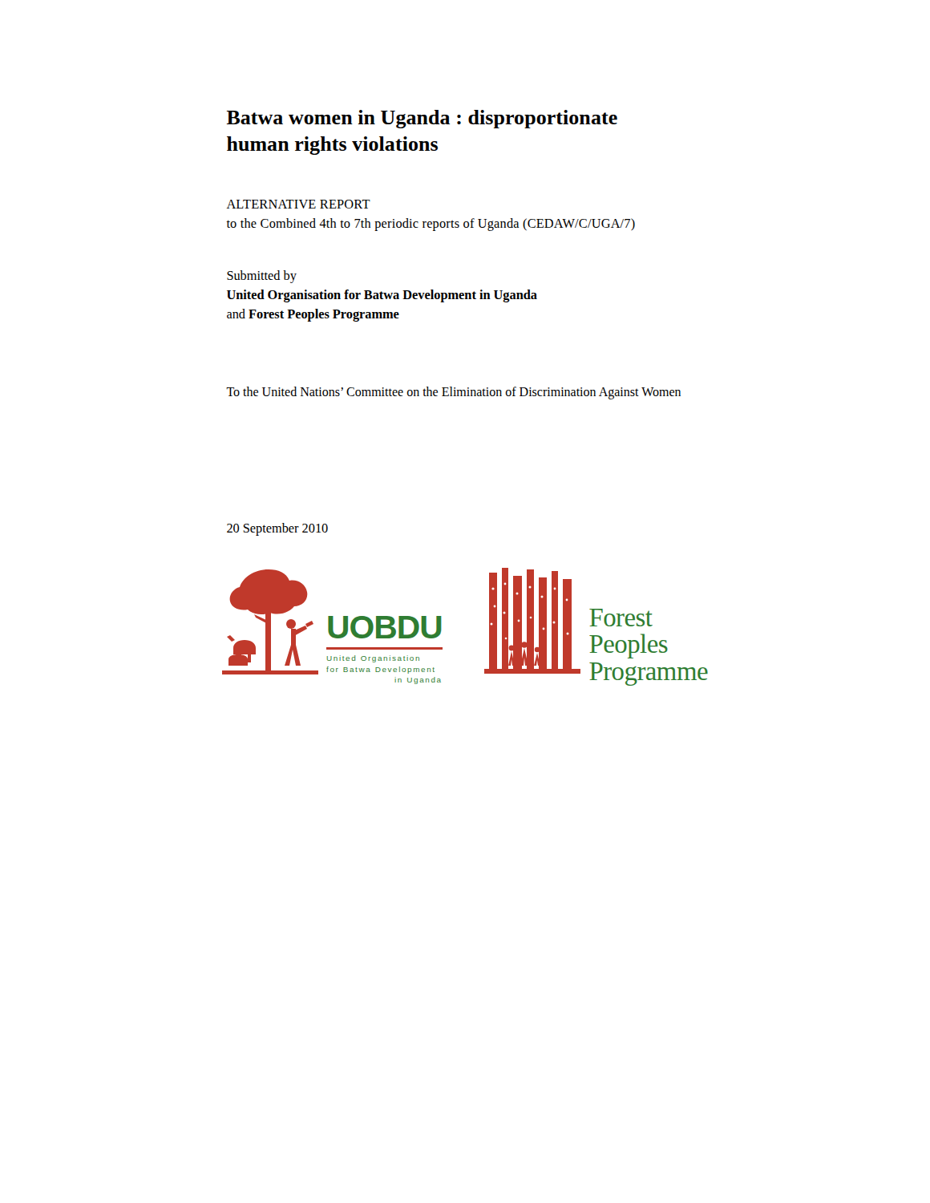Batwa women in Uganda : disproportionate
human rights violations
ALTERNATIVE REPORT
to the Combined 4th to 7th periodic reports of Uganda (CEDAW/C/UGA/7)
Submitted by
United Organisation for Batwa Development in Uganda
and Forest Peoples Programme
To the United Nations’ Committee on the Elimination of Discrimination Against Women
20 September 2010
UOBDU
United Organisation
for Batwa Development
in Uganda
Forest
Peoples
Programme